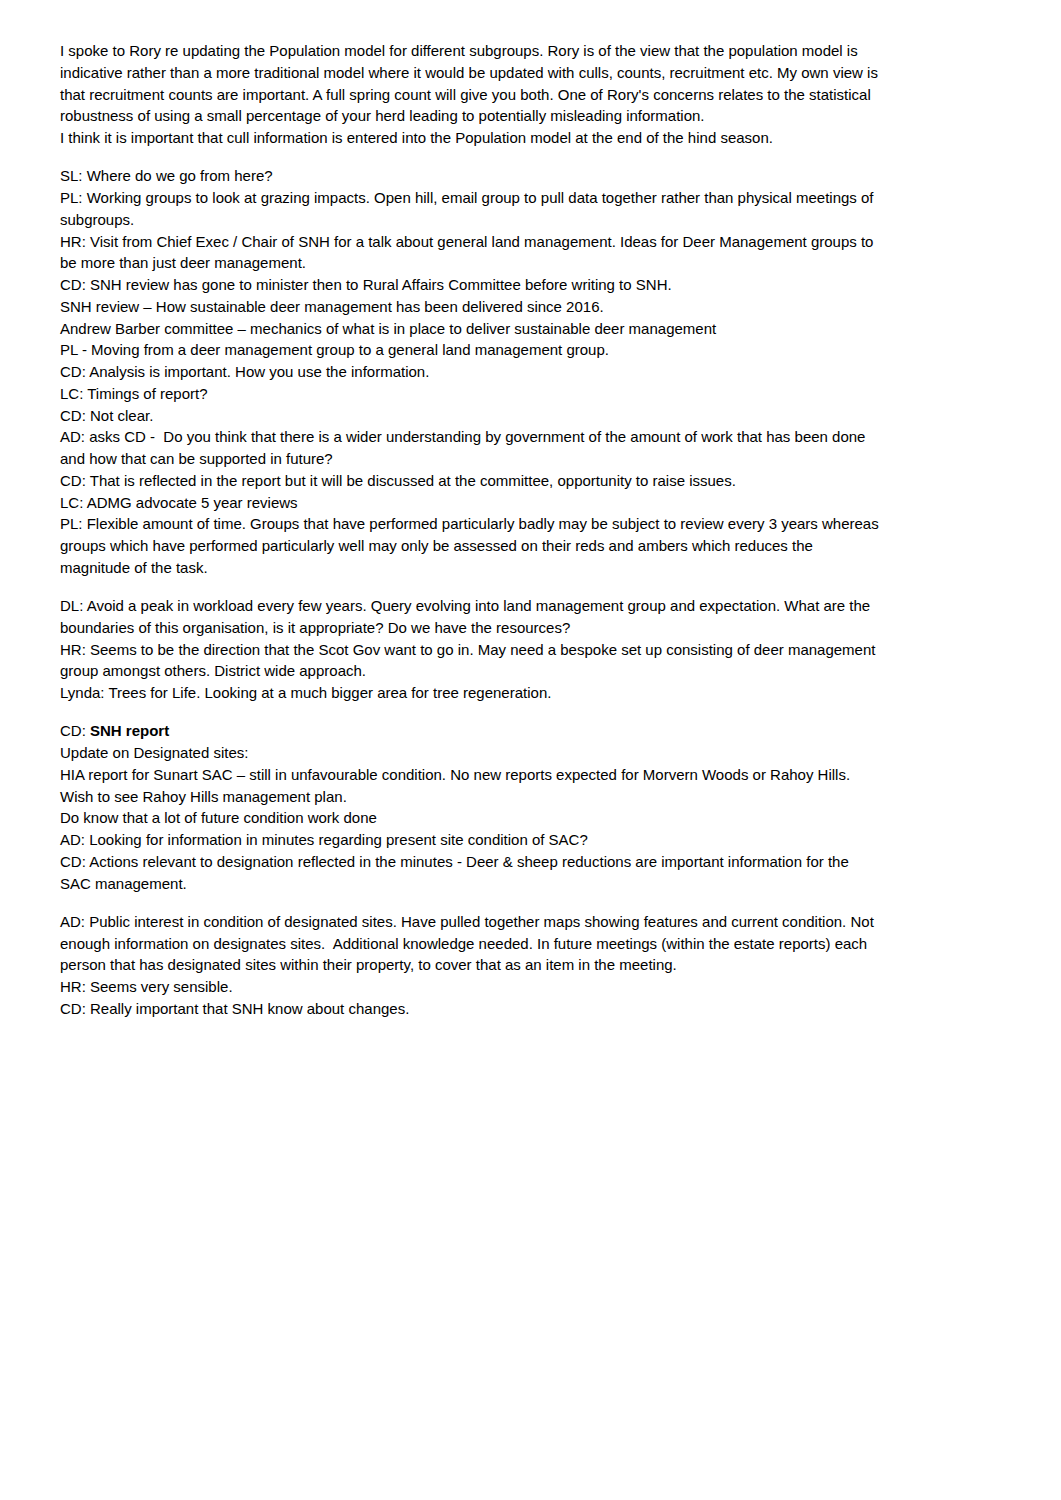I spoke to Rory re updating the Population model for different subgroups. Rory is of the view that the population model is indicative rather than a more traditional model where it would be updated with culls, counts, recruitment etc. My own view is that recruitment counts are important. A full spring count will give you both. One of Rory's concerns relates to the statistical robustness of using a small percentage of your herd leading to potentially misleading information.
I think it is important that cull information is entered into the Population model at the end of the hind season.
SL: Where do we go from here?
PL: Working groups to look at grazing impacts. Open hill, email group to pull data together rather than physical meetings of subgroups.
HR: Visit from Chief Exec / Chair of SNH for a talk about general land management. Ideas for Deer Management groups to be more than just deer management.
CD: SNH review has gone to minister then to Rural Affairs Committee before writing to SNH.
SNH review – How sustainable deer management has been delivered since 2016.
Andrew Barber committee – mechanics of what is in place to deliver sustainable deer management
PL - Moving from a deer management group to a general land management group.
CD: Analysis is important. How you use the information.
LC: Timings of report?
CD: Not clear.
AD: asks CD - Do you think that there is a wider understanding by government of the amount of work that has been done and how that can be supported in future?
CD: That is reflected in the report but it will be discussed at the committee, opportunity to raise issues.
LC: ADMG advocate 5 year reviews
PL: Flexible amount of time. Groups that have performed particularly badly may be subject to review every 3 years whereas groups which have performed particularly well may only be assessed on their reds and ambers which reduces the magnitude of the task.
DL: Avoid a peak in workload every few years. Query evolving into land management group and expectation. What are the boundaries of this organisation, is it appropriate? Do we have the resources?
HR: Seems to be the direction that the Scot Gov want to go in. May need a bespoke set up consisting of deer management group amongst others. District wide approach.
Lynda: Trees for Life. Looking at a much bigger area for tree regeneration.
CD: SNH report
Update on Designated sites:
HIA report for Sunart SAC – still in unfavourable condition. No new reports expected for Morvern Woods or Rahoy Hills. Wish to see Rahoy Hills management plan.
Do know that a lot of future condition work done
AD: Looking for information in minutes regarding present site condition of SAC?
CD: Actions relevant to designation reflected in the minutes - Deer & sheep reductions are important information for the SAC management.
AD: Public interest in condition of designated sites. Have pulled together maps showing features and current condition. Not enough information on designates sites. Additional knowledge needed. In future meetings (within the estate reports) each person that has designated sites within their property, to cover that as an item in the meeting.
HR: Seems very sensible.
CD: Really important that SNH know about changes.